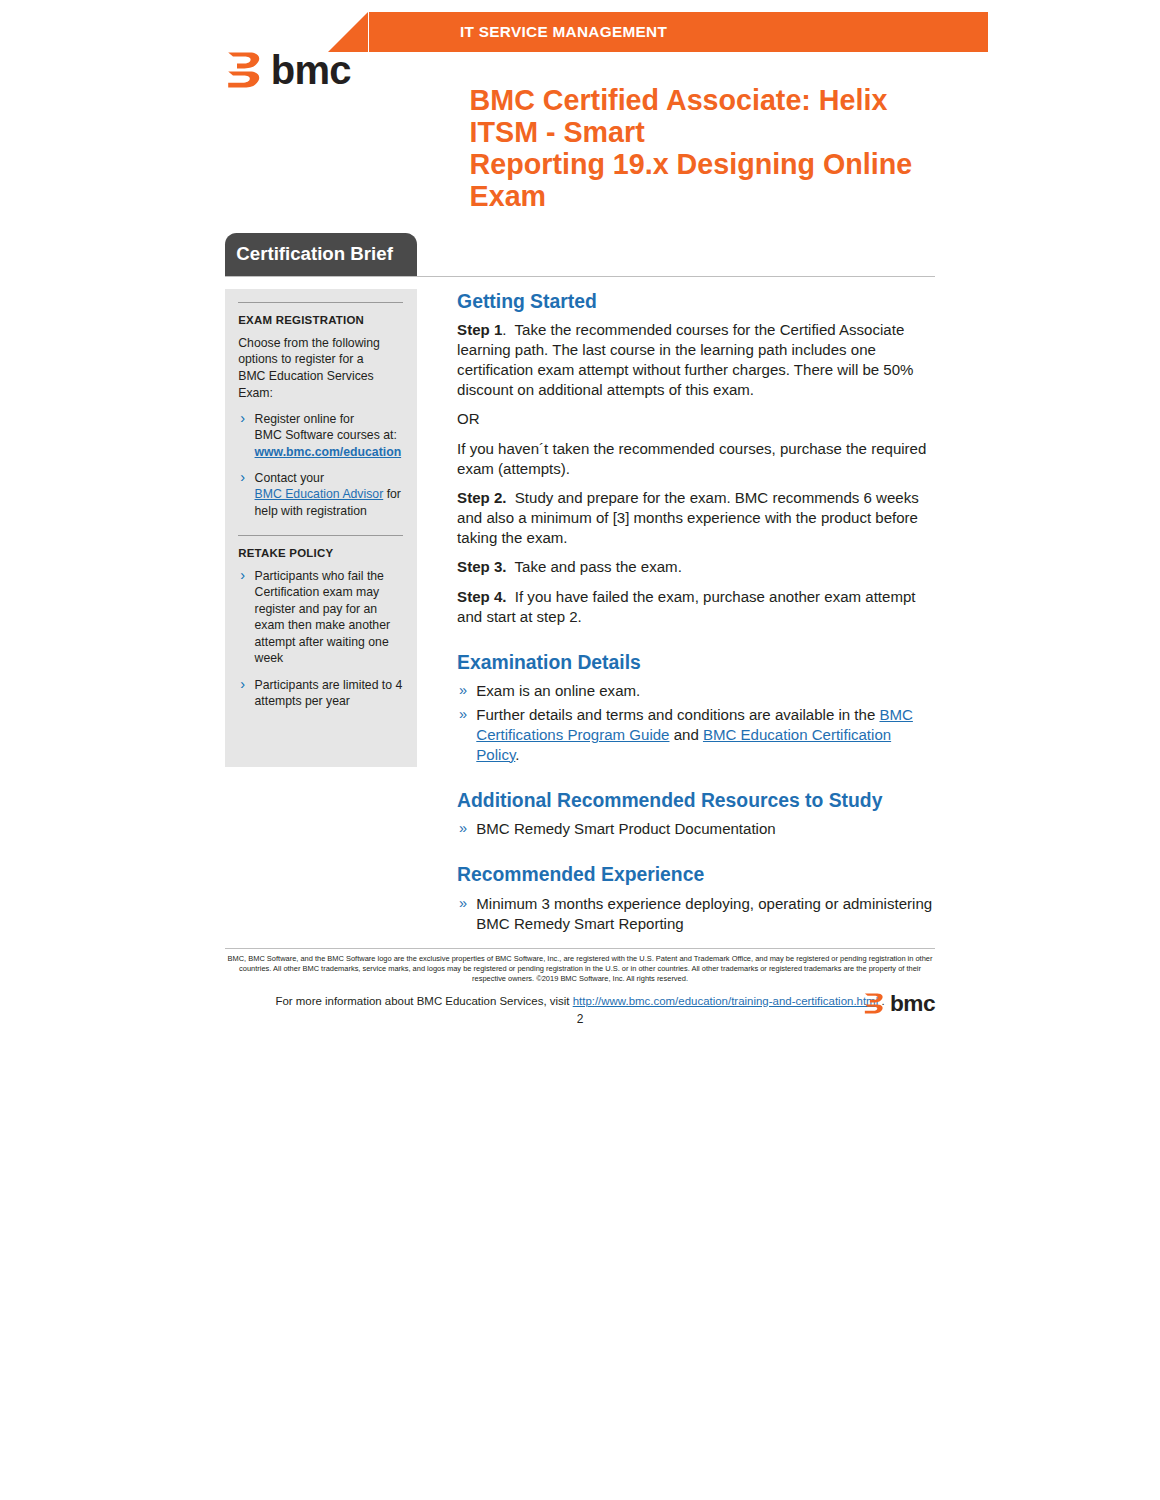IT SERVICE MANAGEMENT
bmc
BMC Certified Associate: Helix ITSM - Smart
Reporting 19.x Designing Online Exam
Certification Brief
Exam Registration
Choose from the following options to register for a
BMC Education Services Exam:
Register online for
BMC Software courses at:
www.bmc.com/education
Contact your
BMC Education Advisor for help with registration
Retake Policy
Participants who fail the Certification exam may register and pay for an exam then make another attempt after waiting one week
Participants are limited to 4 attempts per year
Getting Started
Step 1. Take the recommended courses for the Certified Associate learning path. The last course in the learning path includes one certification exam attempt without further charges. There will be 50% discount on additional attempts of this exam.
OR
If you haven´t taken the recommended courses, purchase the required exam (attempts).
Step 2. Study and prepare for the exam. BMC recommends 6 weeks and also a minimum of [3] months experience with the product before taking the exam.
Step 3. Take and pass the exam.
Step 4. If you have failed the exam, purchase another exam attempt and start at step 2.
Examination Details
Exam is an online exam.
Further details and terms and conditions are available in the BMC Certifications Program Guide and BMC Education Certification Policy.
Additional Recommended Resources to Study
BMC Remedy Smart Product Documentation
Recommended Experience
Minimum 3 months experience deploying, operating or administering BMC Remedy Smart Reporting
BMC, BMC Software, and the BMC Software logo are the exclusive properties of BMC Software, Inc., are registered with the U.S. Patent and Trademark Office, and may be registered or pending registration in other countries. All other BMC trademarks, service marks, and logos may be registered or pending registration in the U.S. or in other countries. All other trademarks or registered trademarks are the property of their respective owners. ©2019 BMC Software, Inc. All rights reserved.
For more information about BMC Education Services, visit http://www.bmc.com/education/training-and-certification.html .
bmc
2